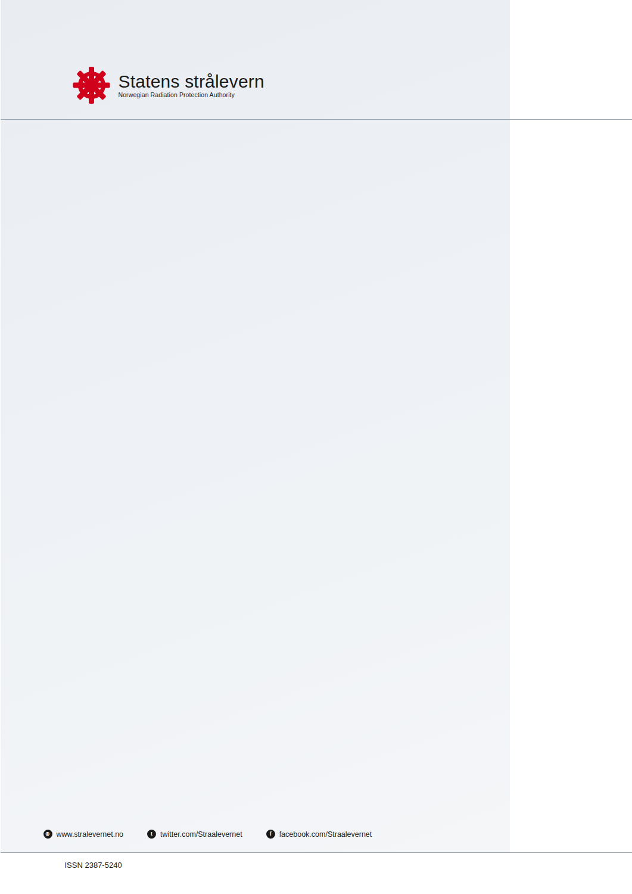Statens strålevern
Norwegian Radiation Protection Authority
www.stralevernet.no twitter.com/Straalevernet facebook.com/Straalevernet
ISSN 2387-5240